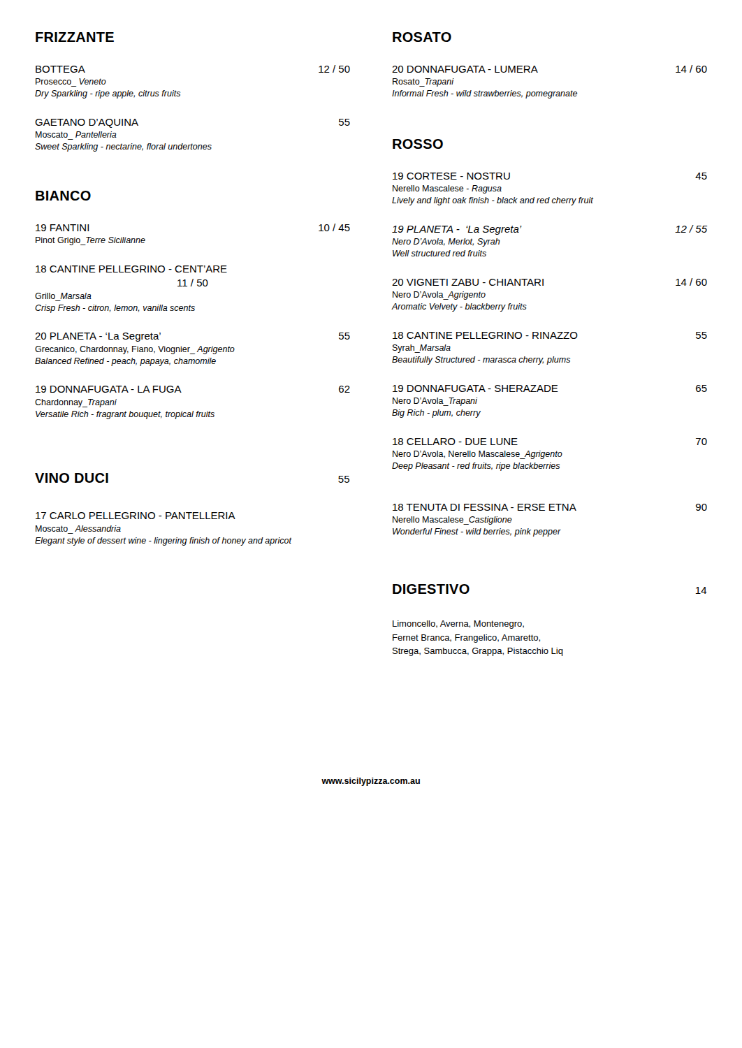FRIZZANTE
BOTTEGA 12 / 50
Prosecco_ Veneto
Dry Sparkling - ripe apple, citrus fruits
GAETANO D’AQUINA 55
Moscato_ Pantelleria
Sweet Sparkling - nectarine, floral undertones
BIANCO
19 FANTINI 10 / 45
Pinot Grigio_Terre Sicilianne
18 CANTINE PELLEGRINO - CENT’ARE
11 / 50
Grillo_Marsala
Crisp Fresh - citron, lemon, vanilla scents
20 PLANETA - ‘La Segreta’55
Grecanico, Chardonnay, Fiano, Viognier_ Agrigento
Balanced Refined - peach, papaya, chamomile
19 DONNAFUGATA - LA FUGA 62
Chardonnay_Trapani
Versatile Rich - fragrant bouquet, tropical fruits
VINO DUCI 55
17 CARLO PELLEGRINO - PANTELLERIA
Moscato_ Alessandria
Elegant style of dessert wine - lingering finish of honey and apricot
ROSATO
20 DONNAFUGATA - LUMERA 14 / 60
Rosato_Trapani
Informal Fresh - wild strawberries, pomegranate
ROSSO
19 CORTESE - NOSTRU 45
Nerello Mascalese - Ragusa
Lively and light oak finish - black and red cherry fruit
19 PLANETA - ‘La Segreta’12 / 55
Nero D’Avola, Merlot, Syrah
Well structured red fruits
20 VIGNETI ZABU - CHIANTARI 14 / 60
Nero D’Avola_Agrigento
Aromatic Velvety - blackberry fruits
18 CANTINE PELLEGRINO - RINAZZO 55
Syrah_Marsala
Beautifully Structured - marasca cherry, plums
19 DONNAFUGATA - SHERAZADE 65
Nero D’Avola_Trapani
Big Rich - plum, cherry
18 CELLARO - DUE LUNE 70
Nero D’Avola, Nerello Mascalese_Agrigento
Deep Pleasant - red fruits, ripe blackberries
18 TENUTA DI FESSINA - ERSE ETNA 90
Nerello Mascalese_Castiglione
Wonderful Finest - wild berries, pink pepper
DIGESTIVO 14
Limoncello, Averna, Montenegro,
Fernet Branca, Frangelico, Amaretto,
Strega, Sambucca, Grappa, Pistacchio Liq
www.sicilypizza.com.au